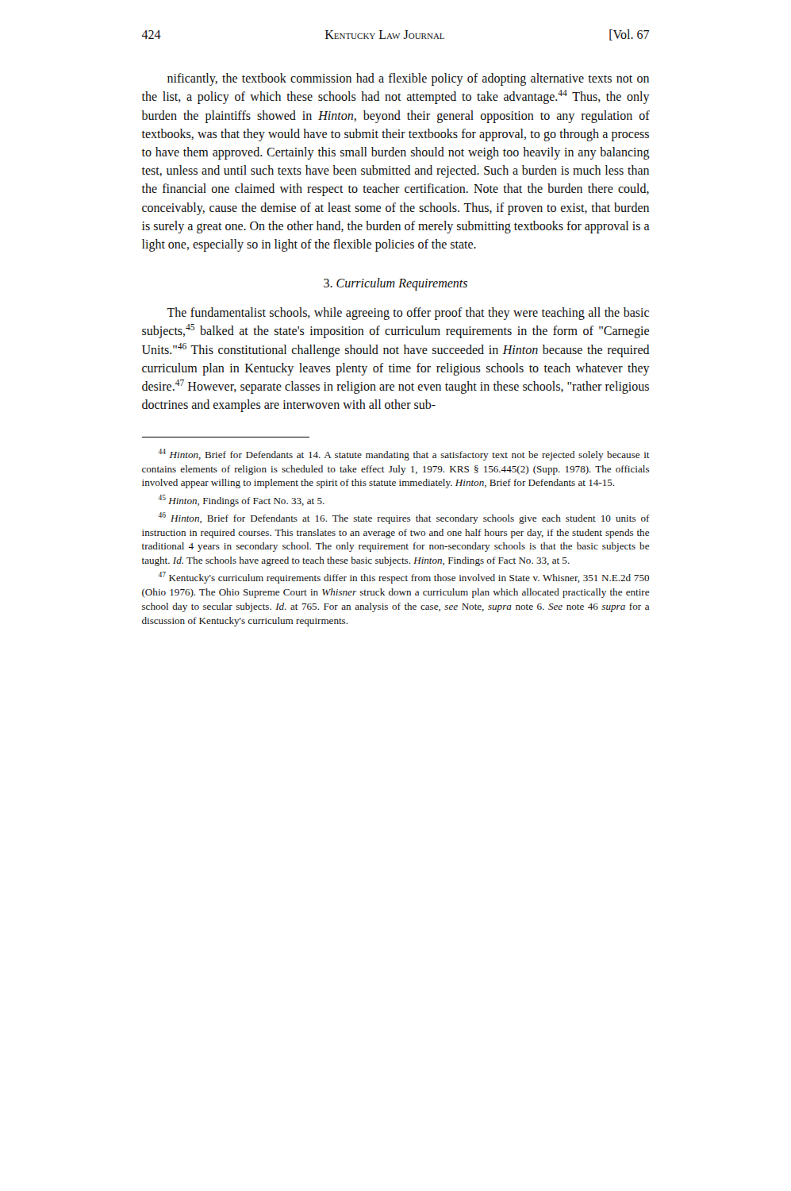424 Kentucky Law Journal [Vol. 67
nificantly, the textbook commission had a flexible policy of adopting alternative texts not on the list, a policy of which these schools had not attempted to take advantage.44 Thus, the only burden the plaintiffs showed in Hinton, beyond their general opposition to any regulation of textbooks, was that they would have to submit their textbooks for approval, to go through a process to have them approved. Certainly this small burden should not weigh too heavily in any balancing test, unless and until such texts have been submitted and rejected. Such a burden is much less than the financial one claimed with respect to teacher certification. Note that the burden there could, conceivably, cause the demise of at least some of the schools. Thus, if proven to exist, that burden is surely a great one. On the other hand, the burden of merely submitting textbooks for approval is a light one, especially so in light of the flexible policies of the state.
3. Curriculum Requirements
The fundamentalist schools, while agreeing to offer proof that they were teaching all the basic subjects,45 balked at the state's imposition of curriculum requirements in the form of "Carnegie Units."46 This constitutional challenge should not have succeeded in Hinton because the required curriculum plan in Kentucky leaves plenty of time for religious schools to teach whatever they desire.47 However, separate classes in religion are not even taught in these schools, "rather religious doctrines and examples are interwoven with all other sub-
44 Hinton, Brief for Defendants at 14. A statute mandating that a satisfactory text not be rejected solely because it contains elements of religion is scheduled to take effect July 1, 1979. KRS § 156.445(2) (Supp. 1978). The officials involved appear willing to implement the spirit of this statute immediately. Hinton, Brief for Defendants at 14-15.
45 Hinton, Findings of Fact No. 33, at 5.
46 Hinton, Brief for Defendants at 16. The state requires that secondary schools give each student 10 units of instruction in required courses. This translates to an average of two and one half hours per day, if the student spends the traditional 4 years in secondary school. The only requirement for non-secondary schools is that the basic subjects be taught. Id. The schools have agreed to teach these basic subjects. Hinton, Findings of Fact No. 33, at 5.
47 Kentucky's curriculum requirements differ in this respect from those involved in State v. Whisner, 351 N.E.2d 750 (Ohio 1976). The Ohio Supreme Court in Whisner struck down a curriculum plan which allocated practically the entire school day to secular subjects. Id. at 765. For an analysis of the case, see Note, supra note 6. See note 46 supra for a discussion of Kentucky's curriculum requirments.